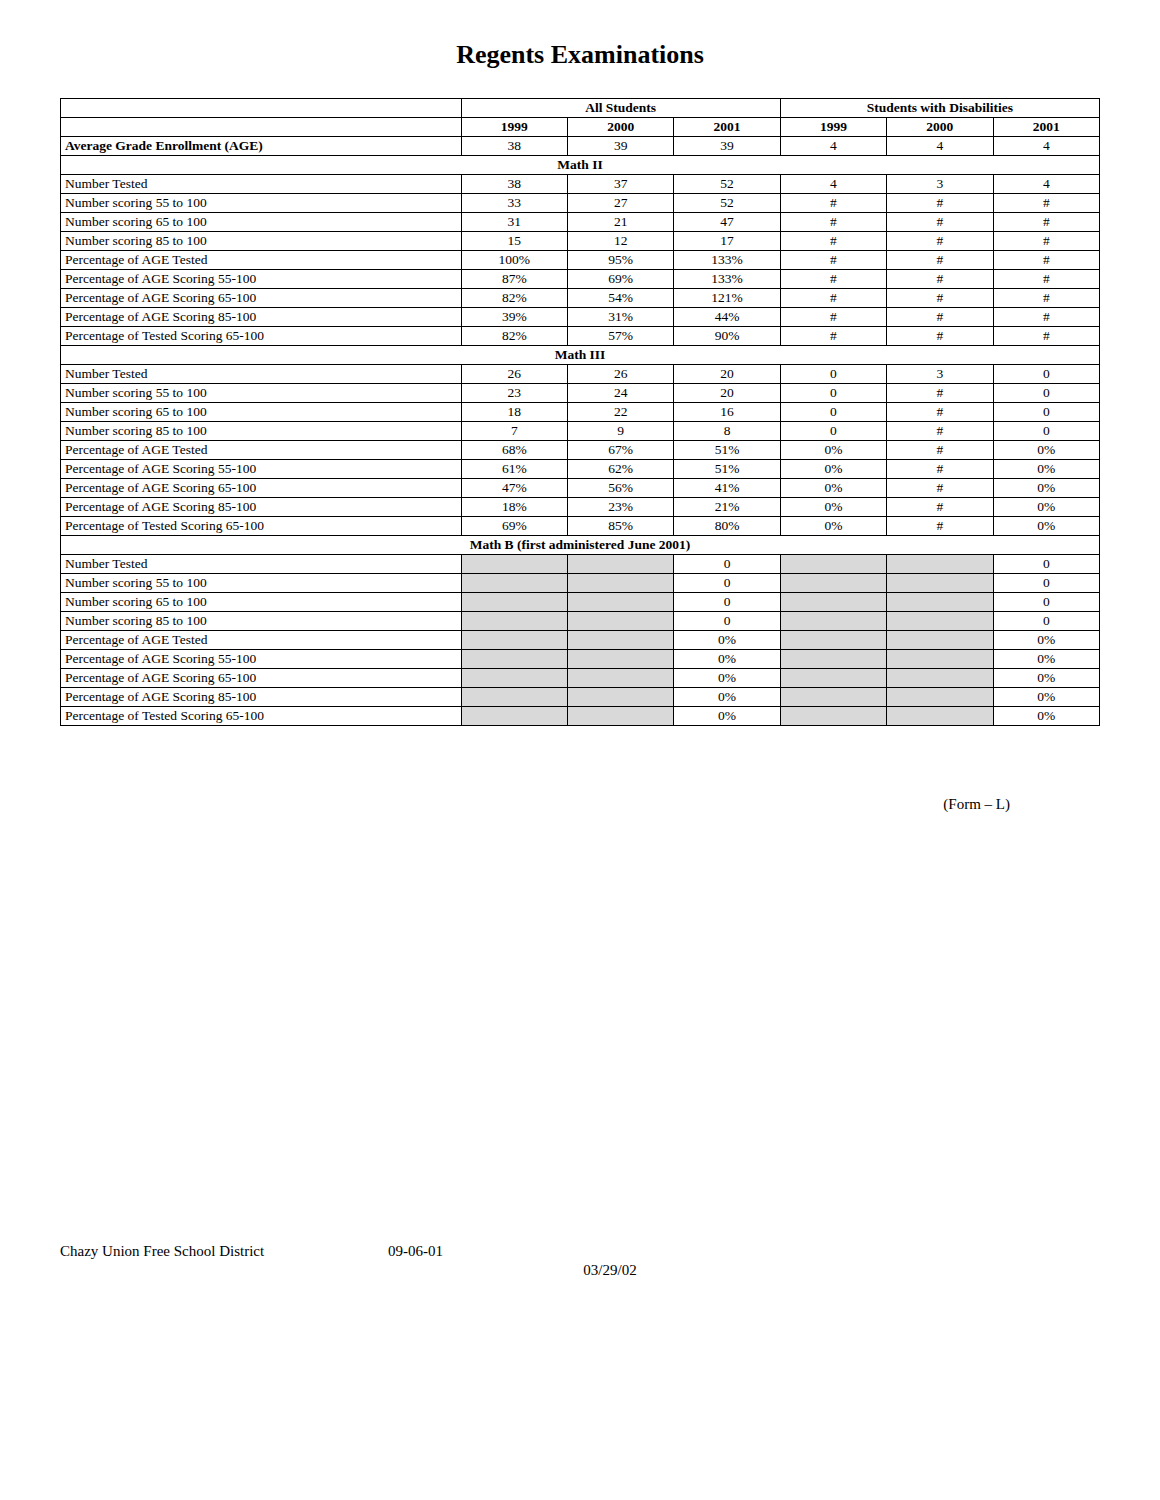Regents Examinations
| | All Students | Students with Disabilities |
| | 1999 | 2000 | 2001 | 1999 | 2000 | 2001 |
| Average Grade Enrollment (AGE) | 38 | 39 | 39 | 4 | 4 | 4 |
| Math II |
| Number Tested | 38 | 37 | 52 | 4 | 3 | 4 |
| Number scoring 55 to 100 | 33 | 27 | 52 | # | # | # |
| Number scoring 65 to 100 | 31 | 21 | 47 | # | # | # |
| Number scoring 85 to 100 | 15 | 12 | 17 | # | # | # |
| Percentage of AGE Tested | 100% | 95% | 133% | # | # | # |
| Percentage of AGE Scoring 55-100 | 87% | 69% | 133% | # | # | # |
| Percentage of AGE Scoring 65-100 | 82% | 54% | 121% | # | # | # |
| Percentage of AGE Scoring 85-100 | 39% | 31% | 44% | # | # | # |
| Percentage of Tested Scoring 65-100 | 82% | 57% | 90% | # | # | # |
| Math III |
| Number Tested | 26 | 26 | 20 | 0 | 3 | 0 |
| Number scoring 55 to 100 | 23 | 24 | 20 | 0 | # | 0 |
| Number scoring 65 to 100 | 18 | 22 | 16 | 0 | # | 0 |
| Number scoring 85 to 100 | 7 | 9 | 8 | 0 | # | 0 |
| Percentage of AGE Tested | 68% | 67% | 51% | 0% | # | 0% |
| Percentage of AGE Scoring 55-100 | 61% | 62% | 51% | 0% | # | 0% |
| Percentage of AGE Scoring 65-100 | 47% | 56% | 41% | 0% | # | 0% |
| Percentage of AGE Scoring 85-100 | 18% | 23% | 21% | 0% | # | 0% |
| Percentage of Tested Scoring 65-100 | 69% | 85% | 80% | 0% | # | 0% |
| Math B (first administered June 2001) |
| Number Tested | | | 0 | | | 0 |
| Number scoring 55 to 100 | | | 0 | | | 0 |
| Number scoring 65 to 100 | | | 0 | | | 0 |
| Number scoring 85 to 100 | | | 0 | | | 0 |
| Percentage of AGE Tested | | | 0% | | | 0% |
| Percentage of AGE Scoring 55-100 | | | 0% | | | 0% |
| Percentage of AGE Scoring 65-100 | | | 0% | | | 0% |
| Percentage of AGE Scoring 85-100 | | | 0% | | | 0% |
| Percentage of Tested Scoring 65-100 | | | 0% | | | 0% |
(Form – L)
Chazy Union Free School District 09-06-01
03/29/02